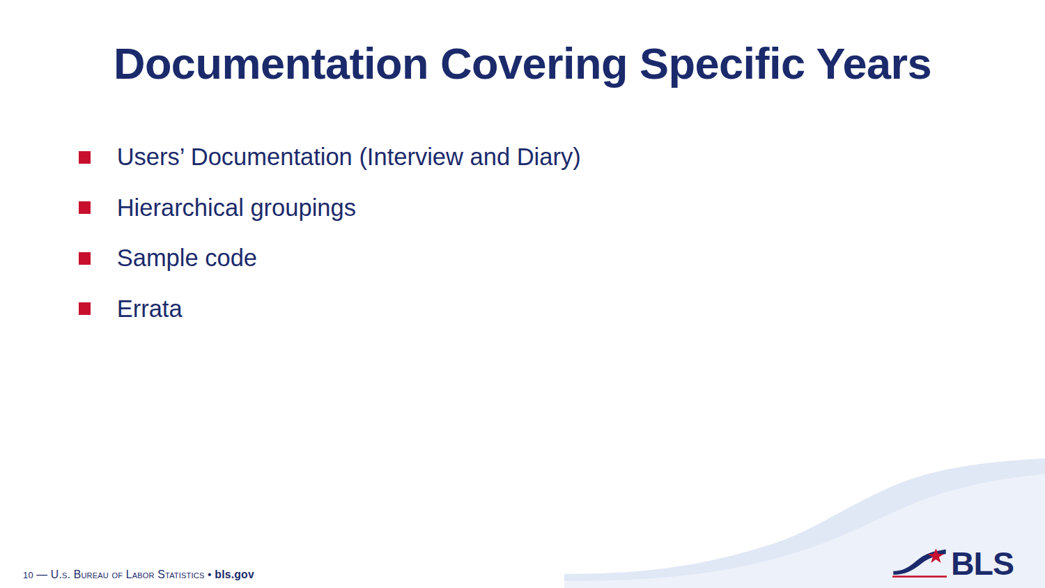Documentation Covering Specific Years
Users’ Documentation (Interview and Diary)
Hierarchical groupings
Sample code
Errata
10 — U.S. Bureau of Labor Statistics • bls.gov
BLS